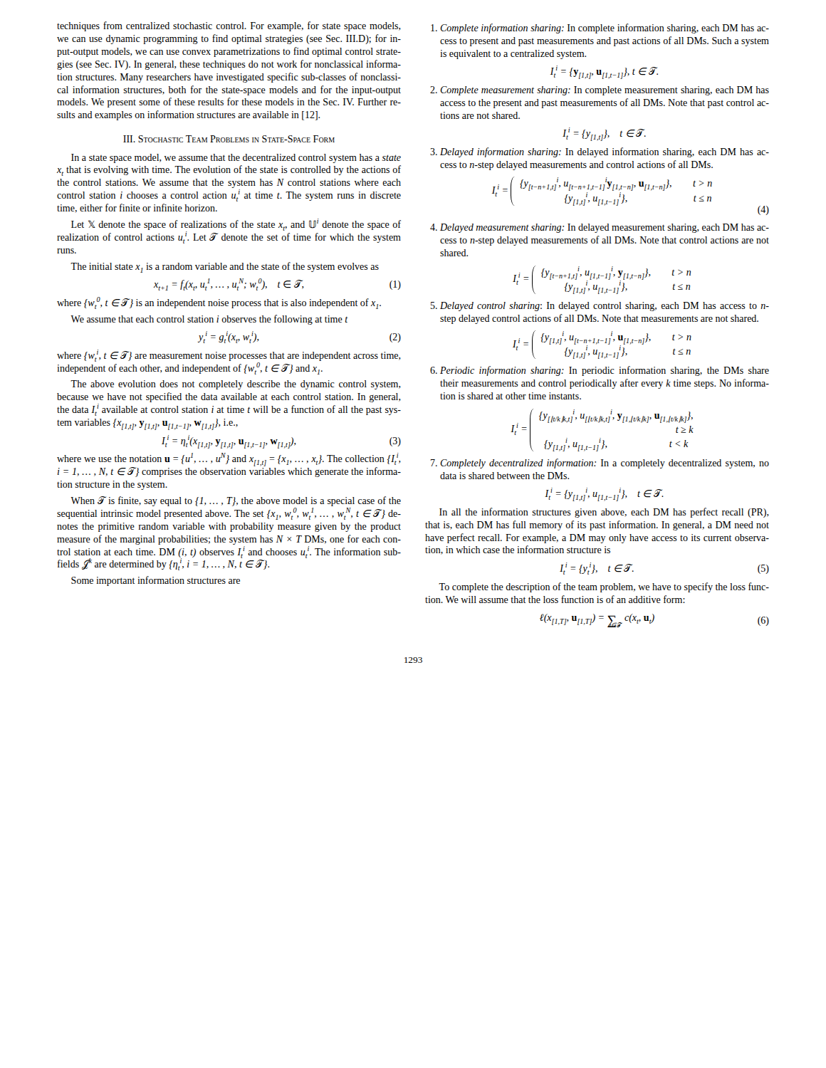techniques from centralized stochastic control. For example, for state space models, we can use dynamic programming to find optimal strategies (see Sec. III.D); for input-output models, we can use convex parametrizations to find optimal control strategies (see Sec. IV). In general, these techniques do not work for nonclassical information structures. Many researchers have investigated specific sub-classes of nonclassical information structures, both for the state-space models and for the input-output models. We present some of these results for these models in the Sec. IV. Further results and examples on information structures are available in [12].
III. Stochastic Team Problems in State-Space Form
In a state space model, we assume that the decentralized control system has a state xt that is evolving with time. The evolution of the state is controlled by the actions of the control stations. We assume that the system has N control stations where each control station i chooses a control action uti at time t. The system runs in discrete time, either for finite or infinite horizon.
Let 𝕏 denote the space of realizations of the state xt, and 𝕌i denote the space of realization of control actions uti. Let 𝒯 denote the set of time for which the system runs.
The initial state x1 is a random variable and the state of the system evolves as
xt+1 = ft(xt, ut1, … , utN; wt0), t ∈ 𝒯, (1)
where {wt0, t ∈ 𝒯} is an independent noise process that is also independent of x1.
We assume that each control station i observes the following at time t
yti = gti(xt, wti), (2)
where {wti, t ∈ 𝒯} are measurement noise processes that are independent across time, independent of each other, and independent of {wt0, t ∈ 𝒯} and x1.
The above evolution does not completely describe the dynamic control system, because we have not specified the data available at each control station. In general, the data Iti available at control station i at time t will be a function of all the past system variables {x[1,t], y[1,t], u[1,t−1], w[1,t]}, i.e.,
Iti = ηti(x[1,t], y[1,t], u[1,t−1], w[1,t]), (3)
where we use the notation u = {u1, … , uN} and x[1,t] = {x1, … , xt}. The collection {Iti, i = 1, … , N, t ∈ 𝒯} comprises the observation variables which generate the information structure in the system.
When 𝒯 is finite, say equal to {1, … , T}, the above model is a special case of the sequential intrinsic model presented above. The set {x1, wt0, wt1, … , wtN, t ∈ 𝒯} denotes the primitive random variable with probability measure given by the product measure of the marginal probabilities; the system has N × T DMs, one for each control station at each time. DM (i, t) observes Iti and chooses uti. The information sub-fields 𝒥k are determined by {ηti, i = 1, … , N, t ∈ 𝒯}.
Some important information structures are
Complete information sharing: In complete information sharing, each DM has access to present and past measurements and past actions of all DMs. Such a system is equivalent to a centralized system.
Iti = {y[1,t], u[1,t−1]}, t ∈ 𝒯.
Complete measurement sharing: In complete measurement sharing, each DM has access to the present and past measurements of all DMs. Note that past control actions are not shared.
Iti = {y[1,t]}, t ∈ 𝒯.
Delayed information sharing: In delayed information sharing, each DM has access to n-step delayed measurements and control actions of all DMs.
Iti =
| {y [t−n+1,t] i , u [t−n+1,t−1] i y [1,t−n] , u [1,t−n] } , | t > n |
| {y [1,t] i , u [1,t−1] i } , | t ≤ n |
(4)
Delayed measurement sharing: In delayed measurement sharing, each DM has access to n-step delayed measurements of all DMs. Note that control actions are not shared.
Iti =
| {y [t−n+1,t] i , u [1,t−1] i , y [1,t−n] } , | t > n |
| {y [1,t] i , u [1,t−1] i } , | t ≤ n |
Delayed control sharing: In delayed control sharing, each DM has access to n-step delayed control actions of all DMs. Note that measurements are not shared.
Iti =
| {y [1,t] i , u [t−n+1,t−1] i , u [1,t−n] } , | t > n |
| {y [1,t] i , u [1,t−1] i } , | t ≤ n |
Periodic information sharing: In periodic information sharing, the DMs share their measurements and control periodically after every k time steps. No information is shared at other time instants.
Iti =
| {y [⌊t/k⌋k,t] i , u [⌊t/k⌋k,t] i , y [1,⌊t/k⌋k] , u [1,⌊t/k⌋k] } , |
| t ≥ k |
| {y [1,t] i , u [1,t−1] i } , t < k |
Completely decentralized information: In a completely decentralized system, no data is shared between the DMs.
Iti = {y[1,t]i, u[1,t−1]i}, t ∈ 𝒯.
In all the information structures given above, each DM has perfect recall (PR), that is, each DM has full memory of its past information. In general, a DM need not have perfect recall. For example, a DM may only have access to its current observation, in which case the information structure is
Iti = {yti}, t ∈ 𝒯. (5)
To complete the description of the team problem, we have to specify the loss function. We will assume that the loss function is of an additive form:
ℓ(x[1,T], u[1,T]) = ∑t∈𝒯 c(xt, ut) (6)
1293